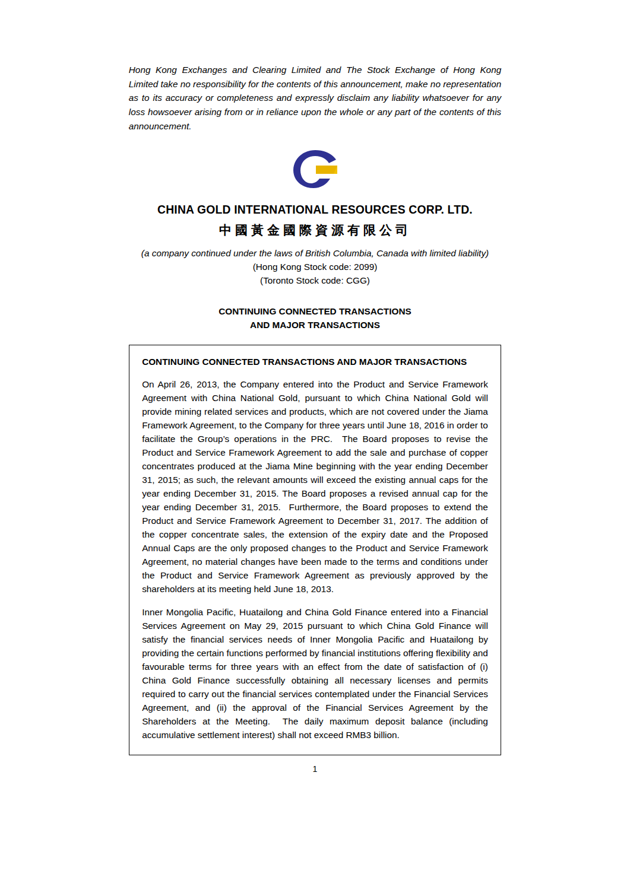Hong Kong Exchanges and Clearing Limited and The Stock Exchange of Hong Kong Limited take no responsibility for the contents of this announcement, make no representation as to its accuracy or completeness and expressly disclaim any liability whatsoever for any loss howsoever arising from or in reliance upon the whole or any part of the contents of this announcement.
CHINA GOLD INTERNATIONAL RESOURCES CORP. LTD.
中國黃金國際資源有限公司
(a company continued under the laws of British Columbia, Canada with limited liability)
(Hong Kong Stock code: 2099)
(Toronto Stock code: CGG)
CONTINUING CONNECTED TRANSACTIONS
AND MAJOR TRANSACTIONS
CONTINUING CONNECTED TRANSACTIONS AND MAJOR TRANSACTIONS
On April 26, 2013, the Company entered into the Product and Service Framework Agreement with China National Gold, pursuant to which China National Gold will provide mining related services and products, which are not covered under the Jiama Framework Agreement, to the Company for three years until June 18, 2016 in order to facilitate the Group’s operations in the PRC. The Board proposes to revise the Product and Service Framework Agreement to add the sale and purchase of copper concentrates produced at the Jiama Mine beginning with the year ending December 31, 2015; as such, the relevant amounts will exceed the existing annual caps for the year ending December 31, 2015. The Board proposes a revised annual cap for the year ending December 31, 2015. Furthermore, the Board proposes to extend the Product and Service Framework Agreement to December 31, 2017. The addition of the copper concentrate sales, the extension of the expiry date and the Proposed Annual Caps are the only proposed changes to the Product and Service Framework Agreement, no material changes have been made to the terms and conditions under the Product and Service Framework Agreement as previously approved by the shareholders at its meeting held June 18, 2013.
Inner Mongolia Pacific, Huatailong and China Gold Finance entered into a Financial Services Agreement on May 29, 2015 pursuant to which China Gold Finance will satisfy the financial services needs of Inner Mongolia Pacific and Huatailong by providing the certain functions performed by financial institutions offering flexibility and favourable terms for three years with an effect from the date of satisfaction of (i) China Gold Finance successfully obtaining all necessary licenses and permits required to carry out the financial services contemplated under the Financial Services Agreement, and (ii) the approval of the Financial Services Agreement by the Shareholders at the Meeting. The daily maximum deposit balance (including accumulative settlement interest) shall not exceed RMB3 billion.
1